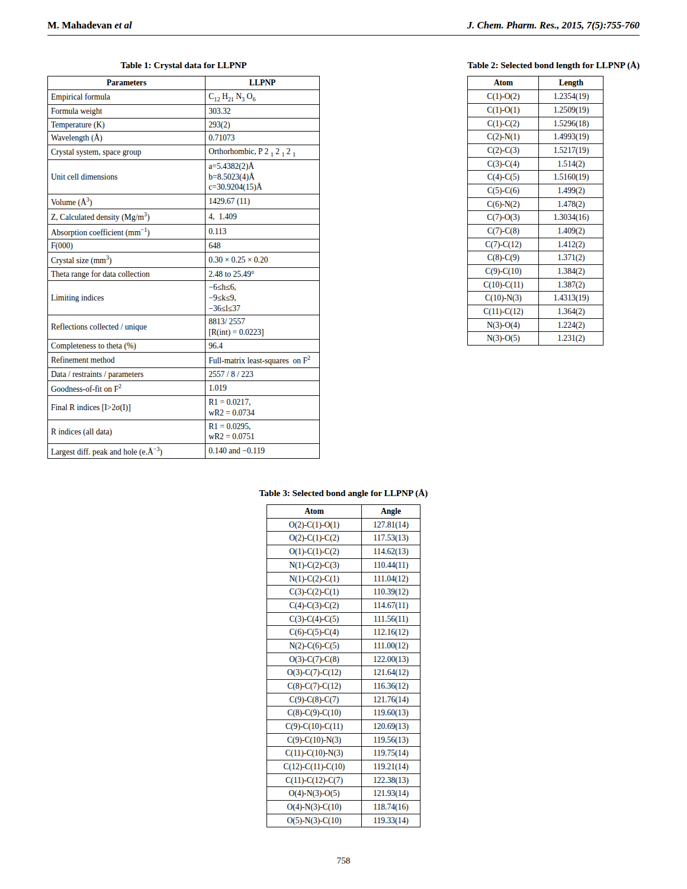M. Mahadevan et al
J. Chem. Pharm. Res., 2015, 7(5):755-760
Table 1: Crystal data for LLPNP
| Parameters | LLPNP |
| --- | --- |
| Empirical formula | C 12 H 21 N 3 O 6 |
| Formula weight | 303.32 |
| Temperature (K) | 293(2) |
| Wavelength (Å) | 0.71073 |
| Crystal system, space group | Orthorhombic, P 2 1 2 1 2 1 |
| Unit cell dimensions | a=5.4382(2)Å b=8.5023(4)Å c=30.9204(15)Å |
| Volume (Å 3 ) | 1429.67 (11) |
| Z, Calculated density (Mg/m 3 ) | 4, 1.409 |
| Absorption coefficient (mm −1 ) | 0.113 |
| F(000) | 648 |
| Crystal size (mm 3 ) | 0.30 × 0.25 × 0.20 |
| Theta range for data collection | 2.48 to 25.49° |
| Limiting indices | −6≤h≤6, −9≤k≤9, −36≤l≤37 |
| Reflections collected / unique | 8813/ 2557 [R(int) = 0.0223] |
| Completeness to theta (%) | 96.4 |
| Refinement method | Full-matrix least-squares on F 2 |
| Data / restraints / parameters | 2557 / 8 / 223 |
| Goodness-of-fit on F 2 | 1.019 |
| Final R indices [I>2σ(I)] | R1 = 0.0217, wR2 = 0.0734 |
| R indices (all data) | R1 = 0.0295, wR2 = 0.0751 |
| Largest diff. peak and hole (e.Å −3 ) | 0.140 and −0.119 |
Table 2: Selected bond length for LLPNP (Å)
| Atom | Length |
| --- | --- |
| C(1)-O(2) | 1.2354(19) |
| C(1)-O(1) | 1.2509(19) |
| C(1)-C(2) | 1.5296(18) |
| C(2)-N(1) | 1.4993(19) |
| C(2)-C(3) | 1.5217(19) |
| C(3)-C(4) | 1.514(2) |
| C(4)-C(5) | 1.5160(19) |
| C(5)-C(6) | 1.499(2) |
| C(6)-N(2) | 1.478(2) |
| C(7)-O(3) | 1.3034(16) |
| C(7)-C(8) | 1.409(2) |
| C(7)-C(12) | 1.412(2) |
| C(8)-C(9) | 1.371(2) |
| C(9)-C(10) | 1.384(2) |
| C(10)-C(11) | 1.387(2) |
| C(10)-N(3) | 1.4313(19) |
| C(11)-C(12) | 1.364(2) |
| N(3)-O(4) | 1.224(2) |
| N(3)-O(5) | 1.231(2) |
Table 3: Selected bond angle for LLPNP (Å)
| Atom | Angle |
| --- | --- |
| O(2)-C(1)-O(1) | 127.81(14) |
| O(2)-C(1)-C(2) | 117.53(13) |
| O(1)-C(1)-C(2) | 114.62(13) |
| N(1)-C(2)-C(3) | 110.44(11) |
| N(1)-C(2)-C(1) | 111.04(12) |
| C(3)-C(2)-C(1) | 110.39(12) |
| C(4)-C(3)-C(2) | 114.67(11) |
| C(3)-C(4)-C(5) | 111.56(11) |
| C(6)-C(5)-C(4) | 112.16(12) |
| N(2)-C(6)-C(5) | 111.00(12) |
| O(3)-C(7)-C(8) | 122.00(13) |
| O(3)-C(7)-C(12) | 121.64(12) |
| C(8)-C(7)-C(12) | 116.36(12) |
| C(9)-C(8)-C(7) | 121.76(14) |
| C(8)-C(9)-C(10) | 119.60(13) |
| C(9)-C(10)-C(11) | 120.69(13) |
| C(9)-C(10)-N(3) | 119.56(13) |
| C(11)-C(10)-N(3) | 119.75(14) |
| C(12)-C(11)-C(10) | 119.21(14) |
| C(11)-C(12)-C(7) | 122.38(13) |
| O(4)-N(3)-O(5) | 121.93(14) |
| O(4)-N(3)-C(10) | 118.74(16) |
| O(5)-N(3)-C(10) | 119.33(14) |
758